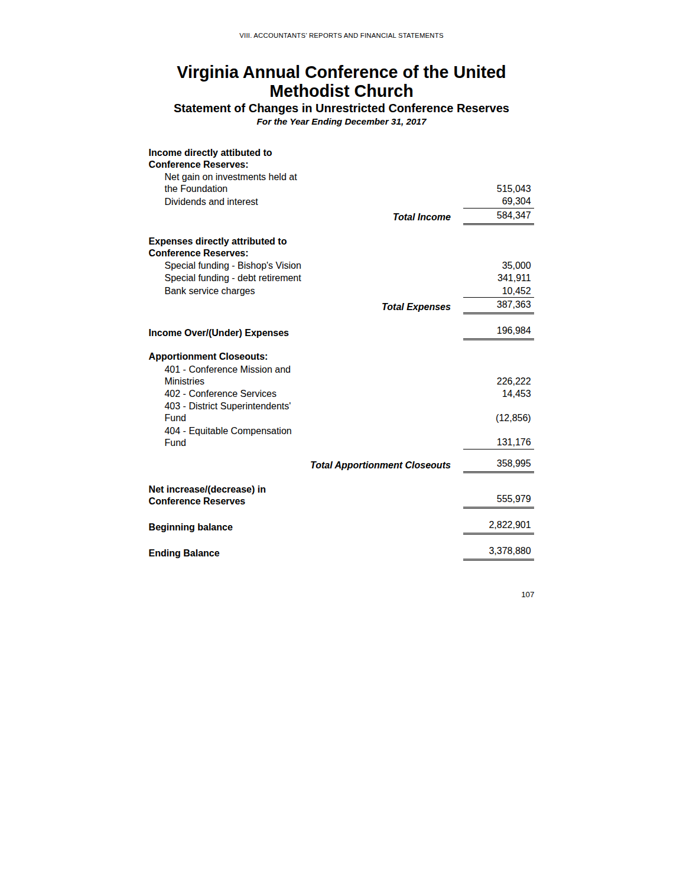VIII. ACCOUNTANTS’ REPORTS AND FINANCIAL STATEMENTS
Virginia Annual Conference of the United Methodist Church
Statement of Changes in Unrestricted Conference Reserves
For the Year Ending December 31, 2017
| Income directly attibuted to Conference Reserves: | | |
| Net gain on investments held at the Foundation | | 515,043 |
| Dividends and interest | | 69,304 |
| | Total Income | 584,347 |
| Expenses directly attributed to Conference Reserves: | | |
| Special funding - Bishop's Vision | | 35,000 |
| Special funding - debt retirement | | 341,911 |
| Bank service charges | | 10,452 |
| | Total Expenses | 387,363 |
| Income Over/(Under) Expenses | | 196,984 |
| Apportionment Closeouts: | | |
| 401 - Conference Mission and Ministries | | 226,222 |
| 402 - Conference Services | | 14,453 |
| 403 - District Superintendents' Fund | | (12,856) |
| 404 - Equitable Compensation Fund | | 131,176 |
| | Total Apportionment Closeouts | 358,995 |
| Net increase/(decrease) in Conference Reserves | | 555,979 |
| Beginning balance | | 2,822,901 |
| Ending Balance | | 3,378,880 |
107